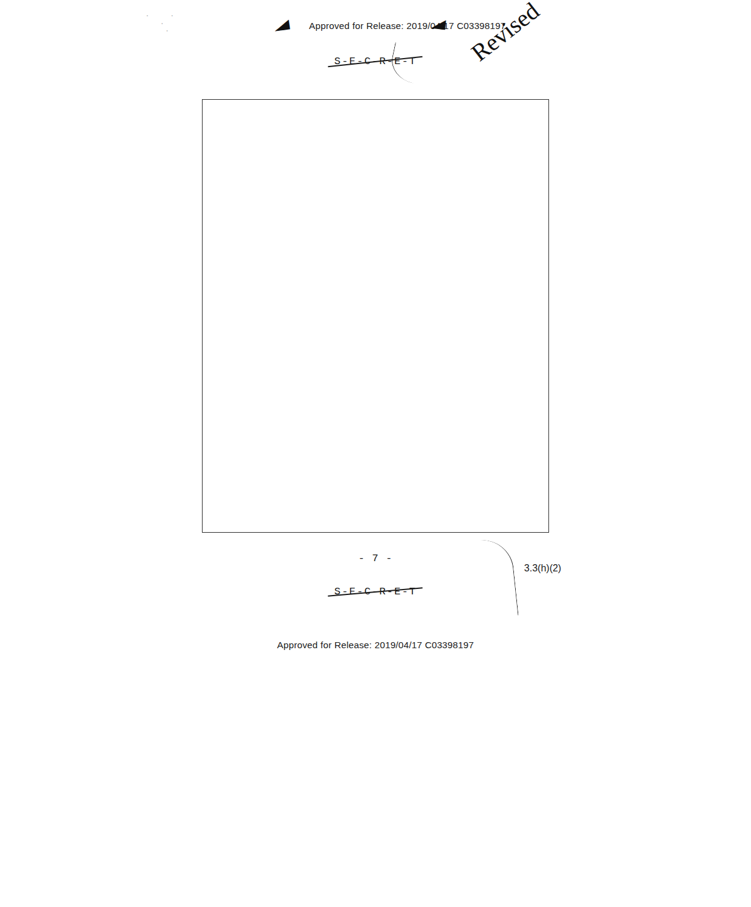· ·
·
·
Approved for Release: 2019/04/17 C03398197
◢ ◢
S-E-C-R-E-T
Revised
- 7 -
3.3(h)(2)
S-E-C-R-E-T
Approved for Release: 2019/04/17 C03398197